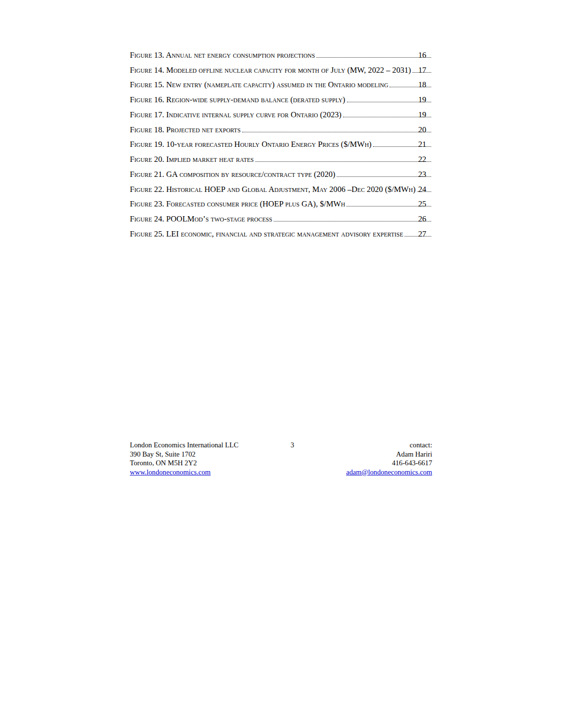Figure 13. Annual net energy consumption projections 16
Figure 14. Modeled offline nuclear capacity for month of July (MW, 2022 – 2031) 17
Figure 15. New entry (nameplate capacity) assumed in the Ontario modeling 18
Figure 16. Region-wide supply-demand balance (derated supply) 19
Figure 17. Indicative internal supply curve for Ontario (2023) 19
Figure 18. Projected net exports 20
Figure 19. 10-year forecasted Hourly Ontario Energy Prices ($/MWh) 21
Figure 20. Implied market heat rates 22
Figure 21. GA composition by resource/contract type (2020) 23
Figure 22. Historical HOEP and Global Adjustment, May 2006 –Dec 2020 ($/MWh) 24
Figure 23. Forecasted consumer price (HOEP plus GA), $/MWh 25
Figure 24. POOLMod’s two-stage process 26
Figure 25. LEI economic, financial and strategic management advisory expertise 27
London Economics International LLC
390 Bay St, Suite 1702
Toronto, ON M5H 2Y2
www.londoneconomics.com
3
contact:
Adam Hariri
416-643-6617
adam@londoneconomics.com